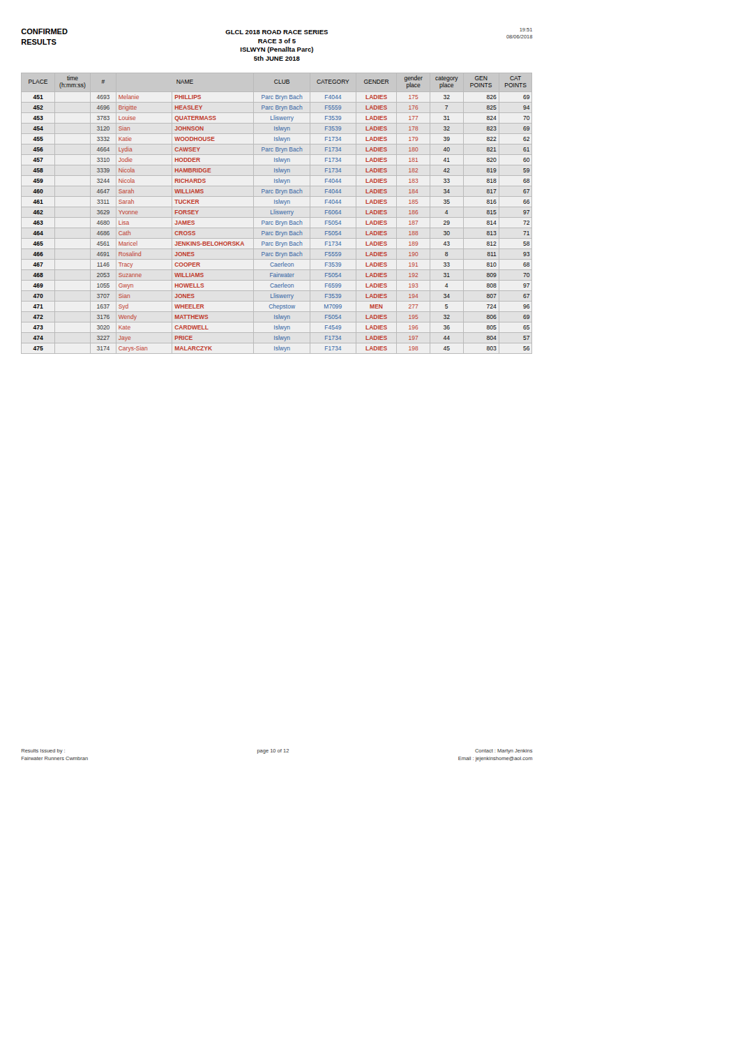CONFIRMED
RESULTS
GLCL 2018 ROAD RACE SERIES
RACE 3 of 5
ISLWYN (Penallta Parc)
5th JUNE 2018
19:51
08/06/2018
| PLACE | time (h:mm:ss) | # | NAME | CLUB | CATEGORY | GENDER | gender place | category place | GEN POINTS | CAT POINTS |
| --- | --- | --- | --- | --- | --- | --- | --- | --- | --- | --- |
| 451 | | 4693 | Melanie | PHILLIPS | Parc Bryn Bach | F4044 | LADIES | 175 | 32 | 826 | 69 |
| 452 | | 4696 | Brigitte | HEASLEY | Parc Bryn Bach | F5559 | LADIES | 176 | 7 | 825 | 94 |
| 453 | | 3783 | Louise | QUATERMASS | Lliswerry | F3539 | LADIES | 177 | 31 | 824 | 70 |
| 454 | | 3120 | Sian | JOHNSON | Islwyn | F3539 | LADIES | 178 | 32 | 823 | 69 |
| 455 | | 3332 | Katie | WOODHOUSE | Islwyn | F1734 | LADIES | 179 | 39 | 822 | 62 |
| 456 | | 4664 | Lydia | CAWSEY | Parc Bryn Bach | F1734 | LADIES | 180 | 40 | 821 | 61 |
| 457 | | 3310 | Jodie | HODDER | Islwyn | F1734 | LADIES | 181 | 41 | 820 | 60 |
| 458 | | 3339 | Nicola | HAMBRIDGE | Islwyn | F1734 | LADIES | 182 | 42 | 819 | 59 |
| 459 | | 3244 | Nicola | RICHARDS | Islwyn | F4044 | LADIES | 183 | 33 | 818 | 68 |
| 460 | | 4647 | Sarah | WILLIAMS | Parc Bryn Bach | F4044 | LADIES | 184 | 34 | 817 | 67 |
| 461 | | 3311 | Sarah | TUCKER | Islwyn | F4044 | LADIES | 185 | 35 | 816 | 66 |
| 462 | | 3629 | Yvonne | FORSEY | Lliswerry | F6064 | LADIES | 186 | 4 | 815 | 97 |
| 463 | | 4680 | Lisa | JAMES | Parc Bryn Bach | F5054 | LADIES | 187 | 29 | 814 | 72 |
| 464 | | 4686 | Cath | CROSS | Parc Bryn Bach | F5054 | LADIES | 188 | 30 | 813 | 71 |
| 465 | | 4561 | Maricel | JENKINS-BELOHORSKA | Parc Bryn Bach | F1734 | LADIES | 189 | 43 | 812 | 58 |
| 466 | | 4691 | Rosalind | JONES | Parc Bryn Bach | F5559 | LADIES | 190 | 8 | 811 | 93 |
| 467 | | 1146 | Tracy | COOPER | Caerleon | F3539 | LADIES | 191 | 33 | 810 | 68 |
| 468 | | 2053 | Suzanne | WILLIAMS | Fairwater | F5054 | LADIES | 192 | 31 | 809 | 70 |
| 469 | | 1055 | Gwyn | HOWELLS | Caerleon | F6599 | LADIES | 193 | 4 | 808 | 97 |
| 470 | | 3707 | Sian | JONES | Lliswerry | F3539 | LADIES | 194 | 34 | 807 | 67 |
| 471 | | 1637 | Syd | WHEELER | Chepstow | M7099 | MEN | 277 | 5 | 724 | 96 |
| 472 | | 3176 | Wendy | MATTHEWS | Islwyn | F5054 | LADIES | 195 | 32 | 806 | 69 |
| 473 | | 3020 | Kate | CARDWELL | Islwyn | F4549 | LADIES | 196 | 36 | 805 | 65 |
| 474 | | 3227 | Jaye | PRICE | Islwyn | F1734 | LADIES | 197 | 44 | 804 | 57 |
| 475 | | 3174 | Carys-Sian | MALARCZYK | Islwyn | F1734 | LADIES | 198 | 45 | 803 | 56 |
Results Issued by :
Fairwater Runners Cwmbran
Contact : Martyn Jenkins
Email : jejenkinshome@aol.com
page 10 of 12